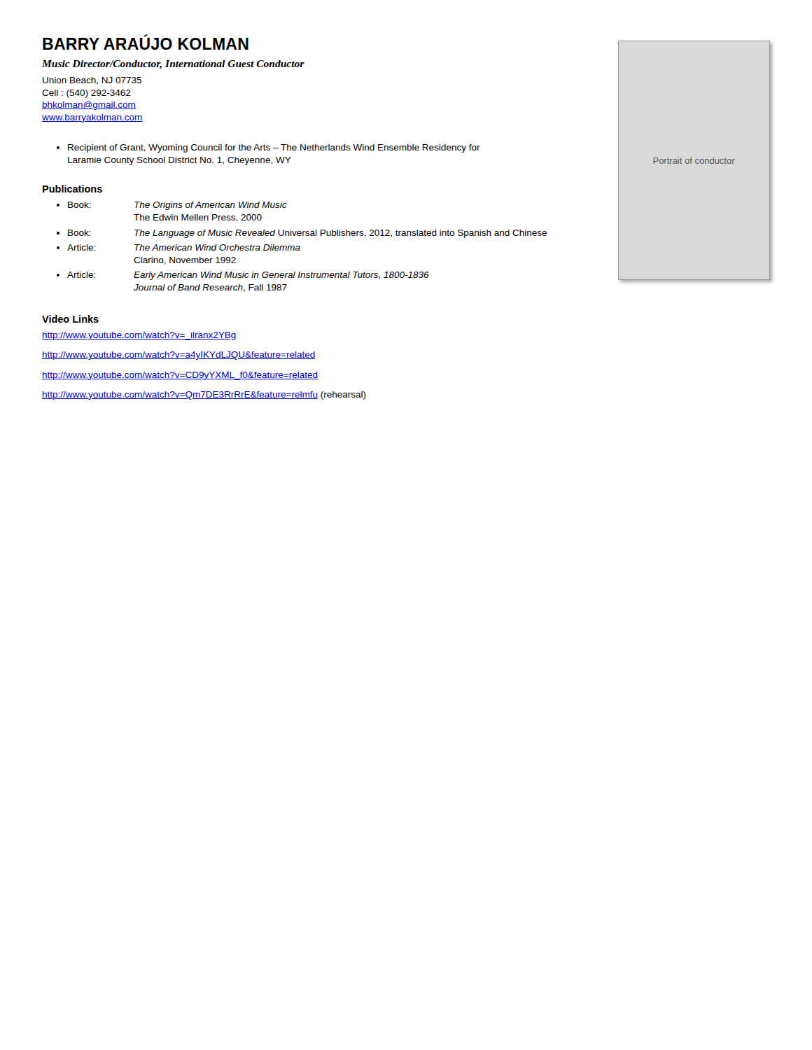BARRY ARAÚJO KOLMAN
Music Director/Conductor, International Guest Conductor
Union Beach, NJ 07735
Cell : (540) 292-3462
bhkolman@gmail.com
www.barryakolman.com
Recipient of Grant, Wyoming Council for the Arts – The Netherlands Wind Ensemble Residency for Laramie County School District No. 1, Cheyenne, WY
Publications
Book: The Origins of American Wind Music
The Edwin Mellen Press, 2000
Book: The Language of Music Revealed Universal Publishers, 2012, translated into Spanish and Chinese
Article: The American Wind Orchestra Dilemma
Clarino, November 1992
Article: Early American Wind Music in General Instrumental Tutors, 1800-1836
Journal of Band Research, Fall 1987
Video Links
http://www.youtube.com/watch?v=_ilranx2YBg
http://www.youtube.com/watch?v=a4yIKYdLJQU&feature=related
http://www.youtube.com/watch?v=CD9yYXML_f0&feature=related
http://www.youtube.com/watch?v=Qm7DE3RrRrE&feature=relmfu (rehearsal)